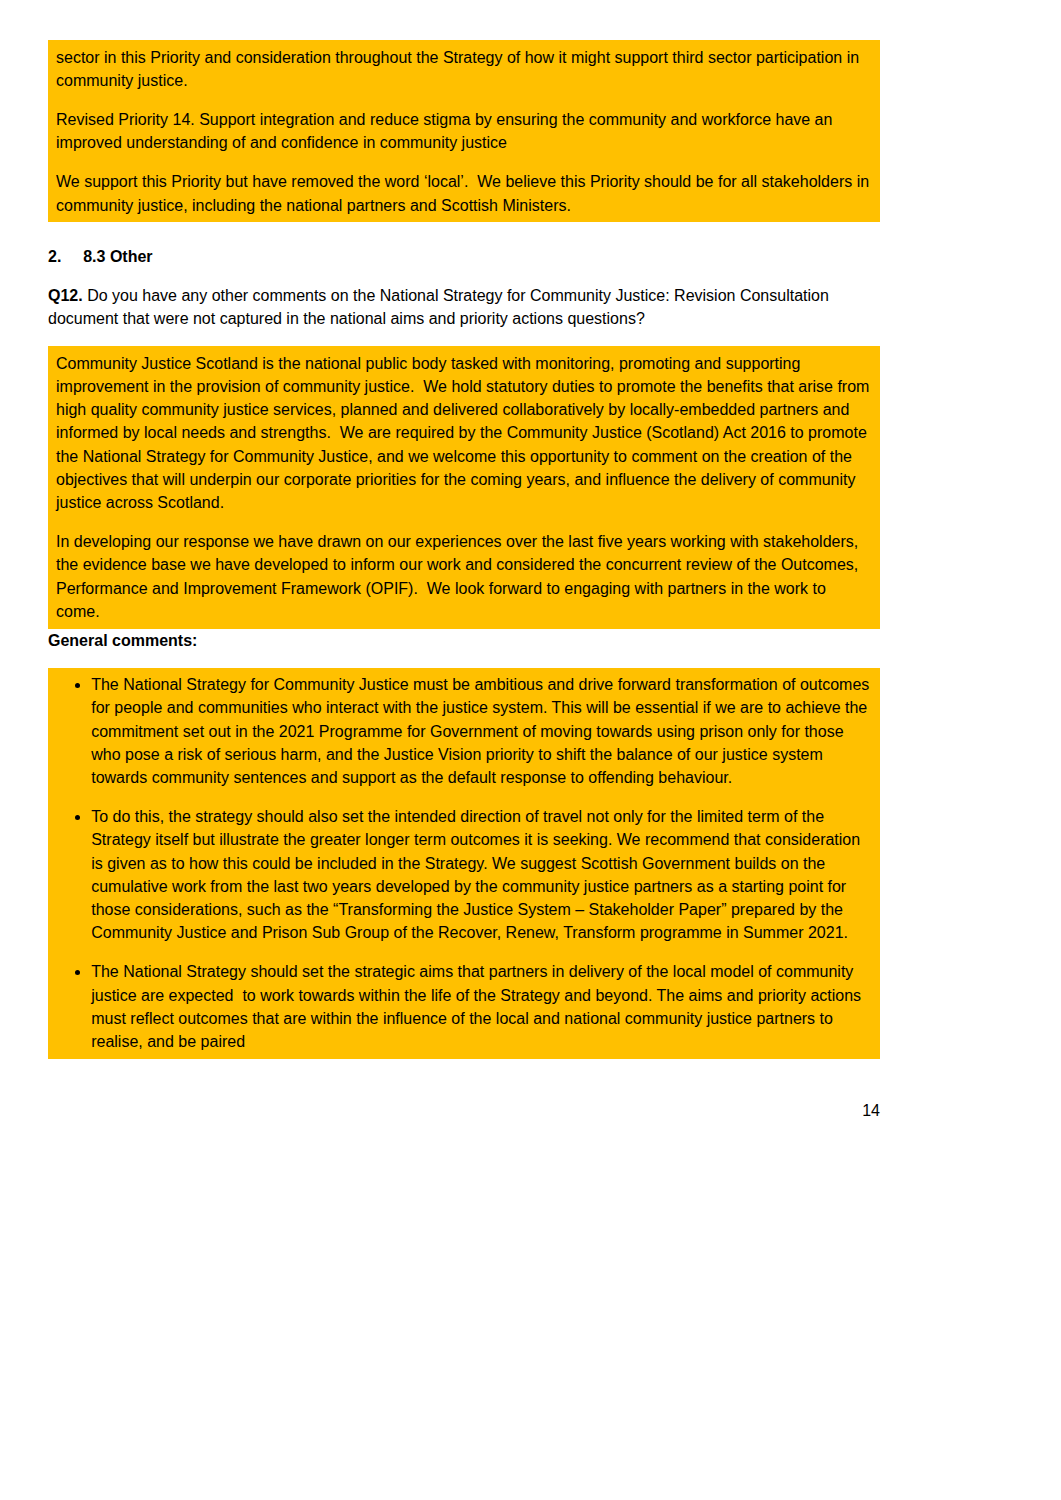sector in this Priority and consideration throughout the Strategy of how it might support third sector participation in community justice.
Revised Priority 14. Support integration and reduce stigma by ensuring the community and workforce have an improved understanding of and confidence in community justice
We support this Priority but have removed the word ‘local’. We believe this Priority should be for all stakeholders in community justice, including the national partners and Scottish Ministers.
2. 8.3 Other
Q12. Do you have any other comments on the National Strategy for Community Justice: Revision Consultation document that were not captured in the national aims and priority actions questions?
Community Justice Scotland is the national public body tasked with monitoring, promoting and supporting improvement in the provision of community justice. We hold statutory duties to promote the benefits that arise from high quality community justice services, planned and delivered collaboratively by locally-embedded partners and informed by local needs and strengths. We are required by the Community Justice (Scotland) Act 2016 to promote the National Strategy for Community Justice, and we welcome this opportunity to comment on the creation of the objectives that will underpin our corporate priorities for the coming years, and influence the delivery of community justice across Scotland.
In developing our response we have drawn on our experiences over the last five years working with stakeholders, the evidence base we have developed to inform our work and considered the concurrent review of the Outcomes, Performance and Improvement Framework (OPIF). We look forward to engaging with partners in the work to come.
General comments:
The National Strategy for Community Justice must be ambitious and drive forward transformation of outcomes for people and communities who interact with the justice system. This will be essential if we are to achieve the commitment set out in the 2021 Programme for Government of moving towards using prison only for those who pose a risk of serious harm, and the Justice Vision priority to shift the balance of our justice system towards community sentences and support as the default response to offending behaviour.
To do this, the strategy should also set the intended direction of travel not only for the limited term of the Strategy itself but illustrate the greater longer term outcomes it is seeking. We recommend that consideration is given as to how this could be included in the Strategy. We suggest Scottish Government builds on the cumulative work from the last two years developed by the community justice partners as a starting point for those considerations, such as the “Transforming the Justice System – Stakeholder Paper” prepared by the Community Justice and Prison Sub Group of the Recover, Renew, Transform programme in Summer 2021.
The National Strategy should set the strategic aims that partners in delivery of the local model of community justice are expected to work towards within the life of the Strategy and beyond. The aims and priority actions must reflect outcomes that are within the influence of the local and national community justice partners to realise, and be paired
14